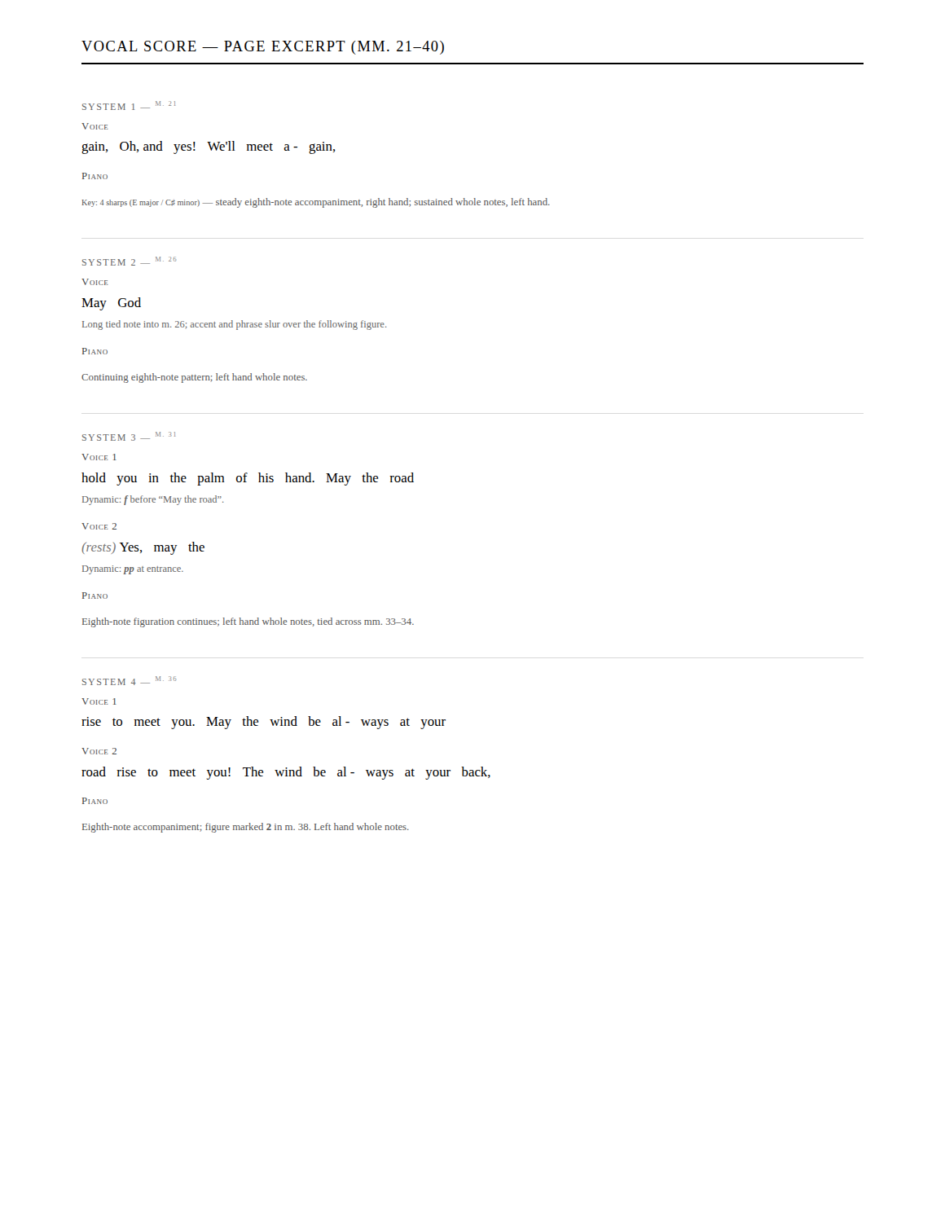Vocal score — page excerpt (mm. 21–40)
System 1 — m. 21
Voice
gain, Oh, and yes! We'll meet a - gain,
Piano
Key: 4 sharps (E major / C♯ minor) — steady eighth-note accompaniment, right hand; sustained whole notes, left hand.
System 2 — m. 26
Voice
May God
Long tied note into m. 26; accent and phrase slur over the following figure.
Piano
Continuing eighth-note pattern; left hand whole notes.
System 3 — m. 31
Voice 1
hold you in the palm of his hand. May the road
Dynamic: f before “May the road”.
Voice 2
(rests) Yes, may the
Dynamic: pp at entrance.
Piano
Eighth-note figuration continues; left hand whole notes, tied across mm. 33–34.
System 4 — m. 36
Voice 1
rise to meet you. May the wind be al - ways at your
Voice 2
road rise to meet you! The wind be al - ways at your back,
Piano
Eighth-note accompaniment; figure marked 2 in m. 38. Left hand whole notes.